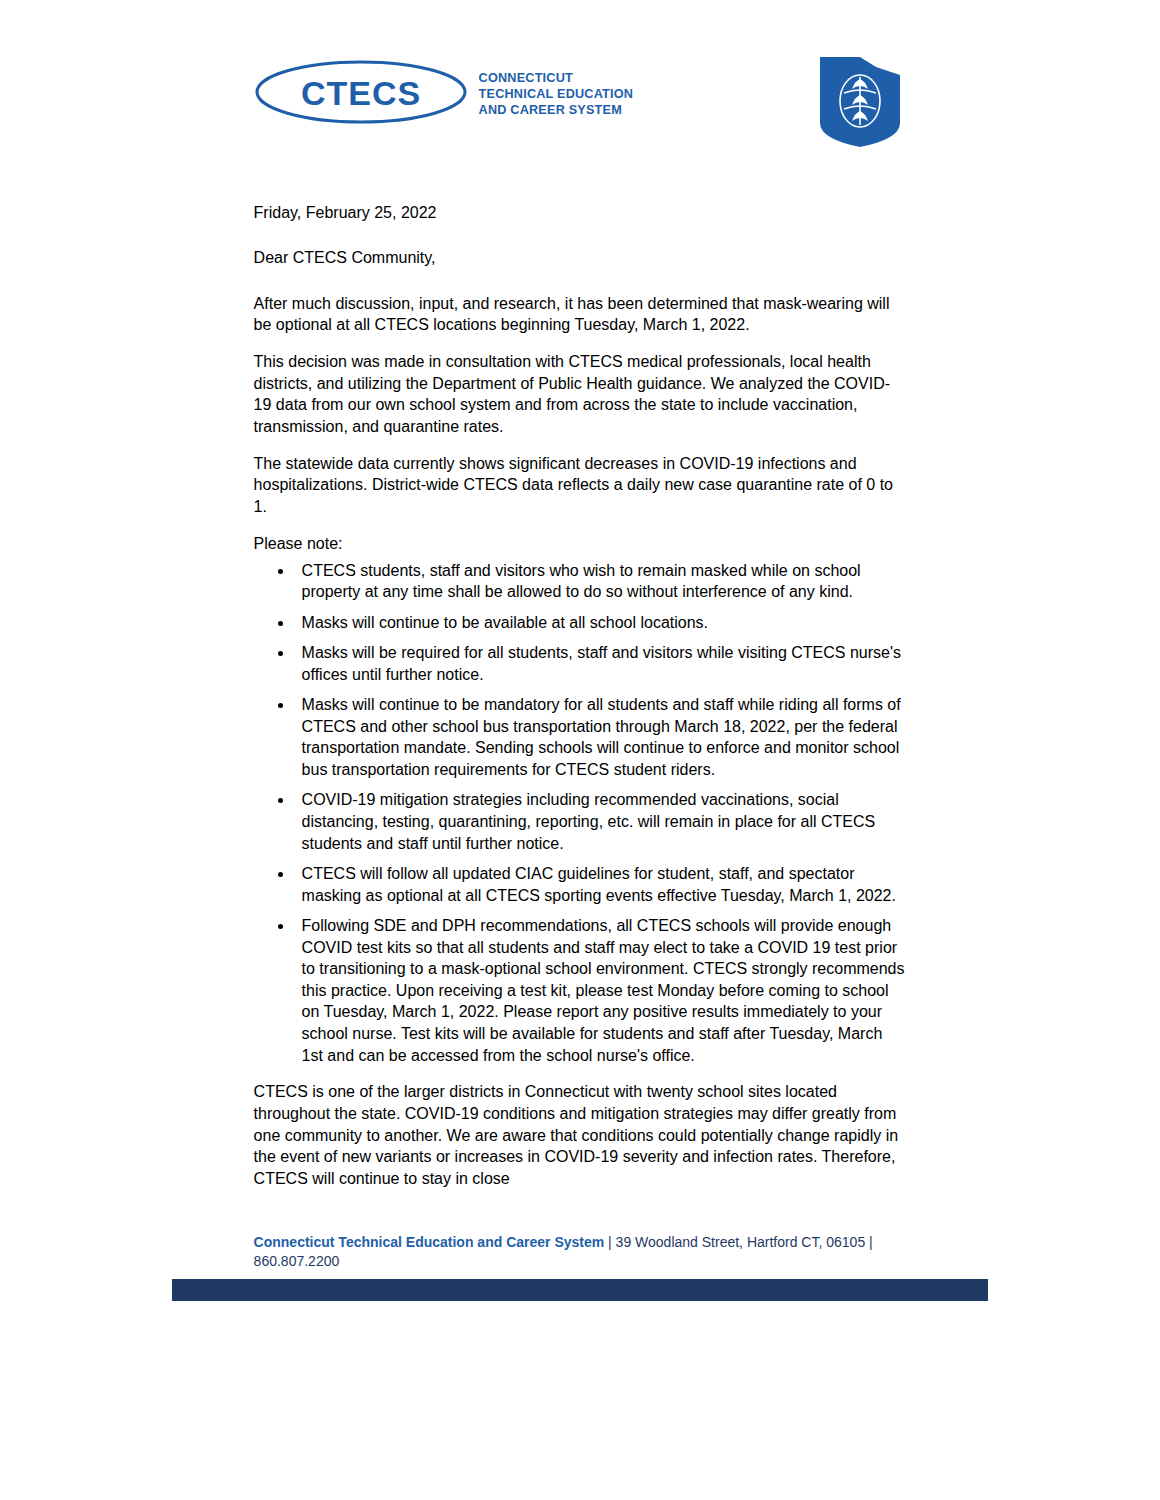CTECS
Connecticut
Technical Education
and Career System
Friday, February 25, 2022
Dear CTECS Community,
After much discussion, input, and research, it has been determined that mask-wearing will be optional at all CTECS locations beginning Tuesday, March 1, 2022.
This decision was made in consultation with CTECS medical professionals, local health districts, and utilizing the Department of Public Health guidance. We analyzed the COVID-19 data from our own school system and from across the state to include vaccination, transmission, and quarantine rates.
The statewide data currently shows significant decreases in COVID-19 infections and hospitalizations. District-wide CTECS data reflects a daily new case quarantine rate of 0 to 1.
Please note:
CTECS students, staff and visitors who wish to remain masked while on school property at any time shall be allowed to do so without interference of any kind.
Masks will continue to be available at all school locations.
Masks will be required for all students, staff and visitors while visiting CTECS nurse's offices until further notice.
Masks will continue to be mandatory for all students and staff while riding all forms of CTECS and other school bus transportation through March 18, 2022, per the federal transportation mandate. Sending schools will continue to enforce and monitor school bus transportation requirements for CTECS student riders.
COVID-19 mitigation strategies including recommended vaccinations, social distancing, testing, quarantining, reporting, etc. will remain in place for all CTECS students and staff until further notice.
CTECS will follow all updated CIAC guidelines for student, staff, and spectator masking as optional at all CTECS sporting events effective Tuesday, March 1, 2022.
Following SDE and DPH recommendations, all CTECS schools will provide enough COVID test kits so that all students and staff may elect to take a COVID 19 test prior to transitioning to a mask-optional school environment. CTECS strongly recommends this practice. Upon receiving a test kit, please test Monday before coming to school on Tuesday, March 1, 2022. Please report any positive results immediately to your school nurse. Test kits will be available for students and staff after Tuesday, March 1st and can be accessed from the school nurse's office.
CTECS is one of the larger districts in Connecticut with twenty school sites located throughout the state. COVID-19 conditions and mitigation strategies may differ greatly from one community to another. We are aware that conditions could potentially change rapidly in the event of new variants or increases in COVID-19 severity and infection rates. Therefore, CTECS will continue to stay in close
Connecticut Technical Education and Career System | 39 Woodland Street, Hartford CT, 06105 | 860.807.2200